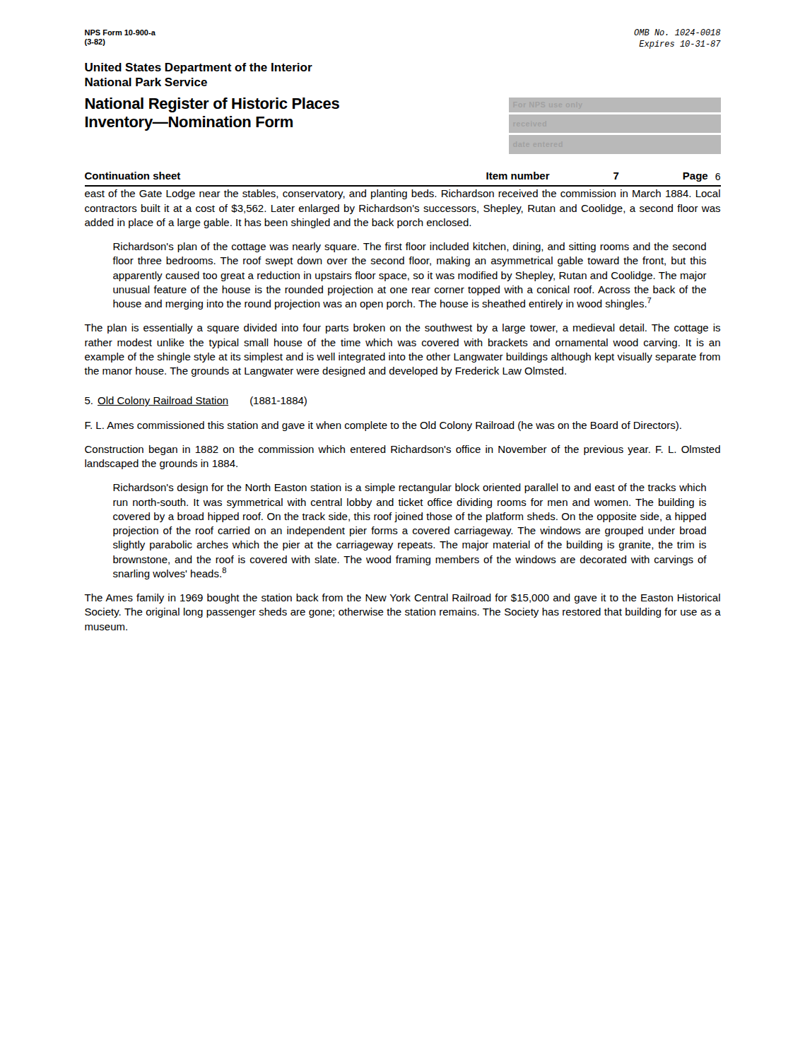NPS Form 10-900-a
(3-82)
OMB No. 1024-0018
Expires 10-31-87
United States Department of the Interior
National Park Service
National Register of Historic Places
Inventory—Nomination Form
For NPS use only
received
date entered
Continuation sheet Item number 7 Page 6
east of the Gate Lodge near the stables, conservatory, and planting beds. Richardson received the commission in March 1884. Local contractors built it at a cost of $3,562. Later enlarged by Richardson's successors, Shepley, Rutan and Coolidge, a second floor was added in place of a large gable. It has been shingled and the back porch enclosed.
Richardson's plan of the cottage was nearly square. The first floor included kitchen, dining, and sitting rooms and the second floor three bedrooms. The roof swept down over the second floor, making an asymmetrical gable toward the front, but this apparently caused too great a reduction in upstairs floor space, so it was modified by Shepley, Rutan and Coolidge. The major unusual feature of the house is the rounded projection at one rear corner topped with a conical roof. Across the back of the house and merging into the round projection was an open porch. The house is sheathed entirely in wood shingles.7
The plan is essentially a square divided into four parts broken on the southwest by a large tower, a medieval detail. The cottage is rather modest unlike the typical small house of the time which was covered with brackets and ornamental wood carving. It is an example of the shingle style at its simplest and is well integrated into the other Langwater buildings although kept visually separate from the manor house. The grounds at Langwater were designed and developed by Frederick Law Olmsted.
5. Old Colony Railroad Station(1881-1884)
F. L. Ames commissioned this station and gave it when complete to the Old Colony Railroad (he was on the Board of Directors).
Construction began in 1882 on the commission which entered Richardson's office in November of the previous year. F. L. Olmsted landscaped the grounds in 1884.
Richardson's design for the North Easton station is a simple rectangular block oriented parallel to and east of the tracks which run north-south. It was symmetrical with central lobby and ticket office dividing rooms for men and women. The building is covered by a broad hipped roof. On the track side, this roof joined those of the platform sheds. On the opposite side, a hipped projection of the roof carried on an independent pier forms a covered carriageway. The windows are grouped under broad slightly parabolic arches which the pier at the carriageway repeats. The major material of the building is granite, the trim is brownstone, and the roof is covered with slate. The wood framing members of the windows are decorated with carvings of snarling wolves' heads.8
The Ames family in 1969 bought the station back from the New York Central Railroad for $15,000 and gave it to the Easton Historical Society. The original long passenger sheds are gone; otherwise the station remains. The Society has restored that building for use as a museum.